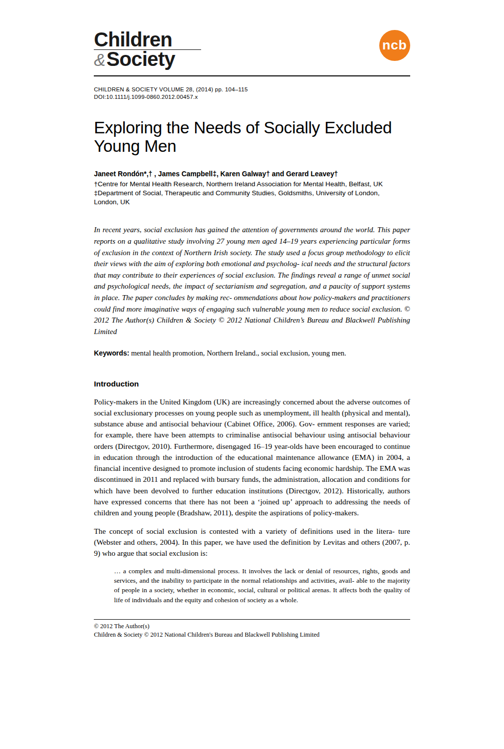Children
&Society
ncb
CHILDREN & SOCIETY VOLUME 28, (2014) pp. 104–115
DOI:10.1111/j.1099-0860.2012.00457.x
Exploring the Needs of Socially Excluded
Young Men
Janeet Rondón*,† , James Campbell‡, Karen Galway† and Gerard Leavey†
†Centre for Mental Health Research, Northern Ireland Association for Mental Health, Belfast, UK
‡Department of Social, Therapeutic and Community Studies, Goldsmiths, University of London,
London, UK
In recent years, social exclusion has gained the attention of governments around the world. This paper reports on a qualitative study involving 27 young men aged 14–19 years experiencing particular forms of exclusion in the context of Northern Irish society. The study used a focus group methodology to elicit their views with the aim of exploring both emotional and psycholog- ical needs and the structural factors that may contribute to their experiences of social exclusion. The findings reveal a range of unmet social and psychological needs, the impact of sectarianism and segregation, and a paucity of support systems in place. The paper concludes by making rec- ommendations about how policy-makers and practitioners could find more imaginative ways of engaging such vulnerable young men to reduce social exclusion. © 2012 The Author(s) Children & Society © 2012 National Children’s Bureau and Blackwell Publishing Limited
Keywords: mental health promotion, Northern Ireland., social exclusion, young men.
Introduction
Policy-makers in the United Kingdom (UK) are increasingly concerned about the adverse outcomes of social exclusionary processes on young people such as unemployment, ill health (physical and mental), substance abuse and antisocial behaviour (Cabinet Office, 2006). Gov- ernment responses are varied; for example, there have been attempts to criminalise antisocial behaviour using antisocial behaviour orders (Directgov, 2010). Furthermore, disengaged 16–19 year-olds have been encouraged to continue in education through the introduction of the educational maintenance allowance (EMA) in 2004, a financial incentive designed to promote inclusion of students facing economic hardship. The EMA was discontinued in 2011 and replaced with bursary funds, the administration, allocation and conditions for which have been devolved to further education institutions (Directgov, 2012). Historically, authors have expressed concerns that there has not been a ‘joined up’ approach to addressing the needs of children and young people (Bradshaw, 2011), despite the aspirations of policy-makers.
The concept of social exclusion is contested with a variety of definitions used in the litera- ture (Webster and others, 2004). In this paper, we have used the definition by Levitas and others (2007, p. 9) who argue that social exclusion is:
… a complex and multi-dimensional process. It involves the lack or denial of resources, rights, goods and services, and the inability to participate in the normal relationships and activities, avail- able to the majority of people in a society, whether in economic, social, cultural or political arenas. It affects both the quality of life of individuals and the equity and cohesion of society as a whole.
© 2012 The Author(s)
Children & Society © 2012 National Children's Bureau and Blackwell Publishing Limited